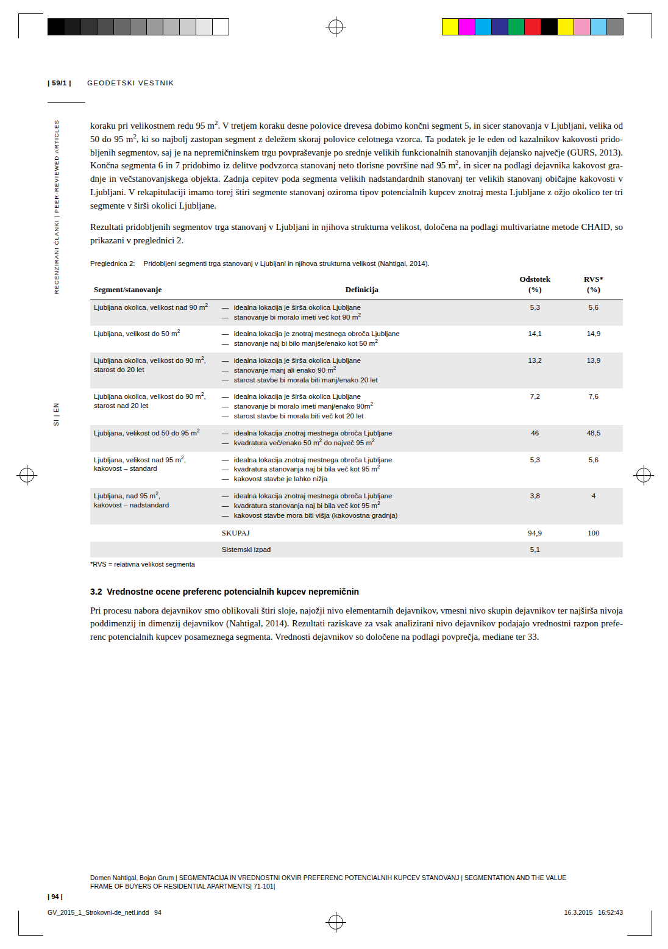| 59/1 |GEODETSKI VESTNIK
RECENZIRANI ČLANKI | PEER-REVIEWED ARTICLES
SI | EN
koraku pri velikostnem redu 95 m2. V tretjem koraku desne polovice drevesa dobimo končni segment 5, in sicer stanovanja v Ljubljani, velika od 50 do 95 m2, ki so najbolj zastopan segment z deležem skoraj polovice celotnega vzorca. Ta podatek je le eden od kazalnikov kakovosti pridobljenih segmentov, saj je na nepremičninskem trgu povpraševanje po srednje velikih funkcionalnih stanovanjih dejansko največje (GURS, 2013). Končna segmenta 6 in 7 pridobimo iz delitve podvzorca stanovanj neto tlorisne površine nad 95 m2, in sicer na podlagi dejavnika kakovost gradnje in večstanovanjskega objekta. Zadnja cepitev poda segmenta velikih nadstandardnih stanovanj ter velikih stanovanj običajne kakovosti v Ljubljani. V rekapitulaciji imamo torej štiri segmente stanovanj oziroma tipov potencialnih kupcev znotraj mesta Ljubljane z ožjo okolico ter tri segmente v širši okolici Ljubljane.
Rezultati pridobljenih segmentov trga stanovanj v Ljubljani in njihova strukturna velikost, določena na podlagi multivariatne metode CHAID, so prikazani v preglednici 2.
Preglednica 2: Pridobljeni segmenti trga stanovanj v Ljubljani in njihova strukturna velikost (Nahtigal, 2014).
| Segment/stanovanje | Definicija | Odstotek (%) | RVS* (%) |
| --- | --- | --- | --- |
| Ljubljana okolica, velikost nad 90 m 2 | idealna lokacija je širša okolica Ljubljane stanovanje bi moralo imeti več kot 90 m 2 | 5,3 | 5,6 |
| Ljubljana, velikost do 50 m 2 | idealna lokacija je znotraj mestnega obroča Ljubljane stanovanje naj bi bilo manjše/enako kot 50 m 2 | 14,1 | 14,9 |
| Ljubljana okolica, velikost do 90 m 2 , starost do 20 let | idealna lokacija je širša okolica Ljubljane stanovanje manj ali enako 90 m 2 starost stavbe bi morala biti manj/enako 20 let | 13,2 | 13,9 |
| Ljubljana okolica, velikost do 90 m 2 , starost nad 20 let | idealna lokacija je širša okolica Ljubljane stanovanje bi moralo imeti manj/enako 90m 2 starost stavbe bi morala biti več kot 20 let | 7,2 | 7,6 |
| Ljubljana, velikost od 50 do 95 m 2 | idealna lokacija znotraj mestnega obroča Ljubljane kvadratura več/enako 50 m 2 do največ 95 m 2 | 46 | 48,5 |
| Ljubljana, velikost nad 95 m 2 , kakovost – standard | idealna lokacija znotraj mestnega obroča Ljubljane kvadratura stanovanja naj bi bila več kot 95 m 2 kakovost stavbe je lahko nižja | 5,3 | 5,6 |
| Ljubljana, nad 95 m 2 , kakovost – nadstandard | idealna lokacija znotraj mestnega obroča Ljubljane kvadratura stanovanja naj bi bila več kot 95 m 2 kakovost stavbe mora biti višja (kakovostna gradnja) | 3,8 | 4 |
| | SKUPAJ | 94,9 | 100 |
| | Sistemski izpad | 5,1 | |
*RVS = relativna velikost segmenta
3.2 Vrednostne ocene preferenc potencialnih kupcev nepremičnin
Pri procesu nabora dejavnikov smo oblikovali štiri sloje, najožji nivo elementarnih dejavnikov, vmesni nivo skupin dejavnikov ter najširša nivoja poddimenzij in dimenzij dejavnikov (Nahtigal, 2014). Rezultati raziskave za vsak analizirani nivo dejavnikov podajajo vrednostni razpon preferenc potencialnih kupcev posameznega segmenta. Vrednosti dejavnikov so določene na podlagi povprečja, mediane ter 33.
| 94 |
Domen Nahtigal, Bojan Grum | SEGMENTACIJA IN VREDNOSTNI OKVIR PREFERENC POTENCIALNIH KUPCEV STANOVANJ | SEGMENTATION AND THE VALUE
FRAME OF BUYERS OF RESIDENTIAL APARTMENTS| 71-101|
GV_2015_1_Strokovni-de_netl.indd 94
16.3.2015 16:52:43